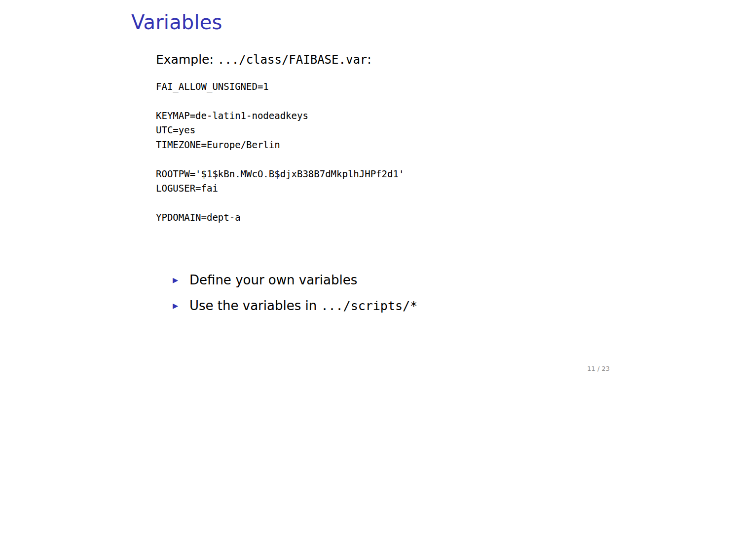Variables
Example: .../class/FAIBASE.var:
FAI_ALLOW_UNSIGNED=1

KEYMAP=de-latin1-nodeadkeys
UTC=yes
TIMEZONE=Europe/Berlin

ROOTPW='$1$kBn.MWcO.B$djxB38B7dMkplhJHPf2d1'
LOGUSER=fai

YPDOMAIN=dept-a
Define your own variables
Use the variables in .../scripts/*
11 / 23